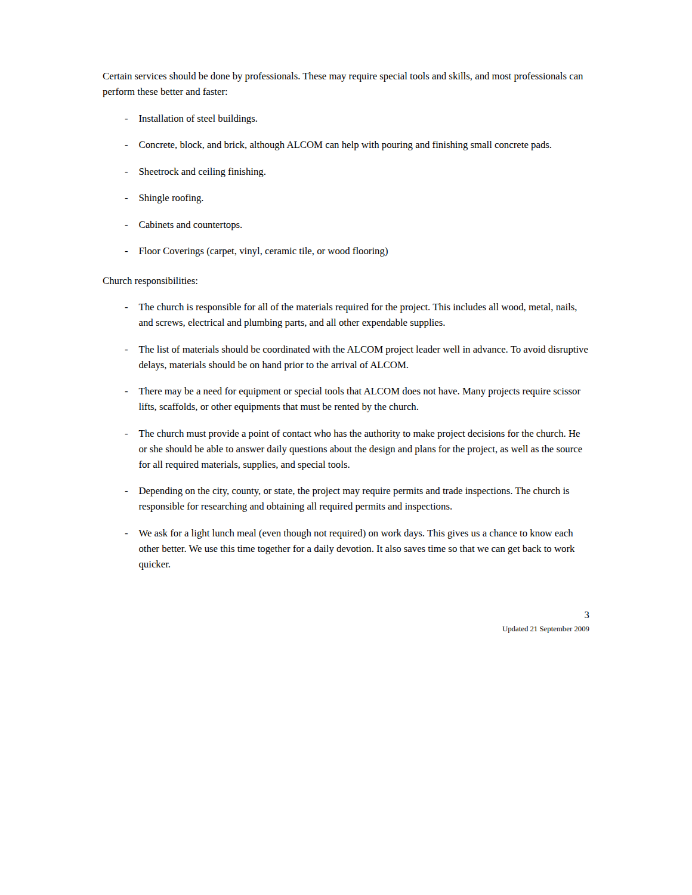Certain services should be done by professionals. These may require special tools and skills, and most professionals can perform these better and faster:
Installation of steel buildings.
Concrete, block, and brick, although ALCOM can help with pouring and finishing small concrete pads.
Sheetrock and ceiling finishing.
Shingle roofing.
Cabinets and countertops.
Floor Coverings (carpet, vinyl, ceramic tile, or wood flooring)
Church responsibilities:
The church is responsible for all of the materials required for the project. This includes all wood, metal, nails, and screws, electrical and plumbing parts, and all other expendable supplies.
The list of materials should be coordinated with the ALCOM project leader well in advance. To avoid disruptive delays, materials should be on hand prior to the arrival of ALCOM.
There may be a need for equipment or special tools that ALCOM does not have. Many projects require scissor lifts, scaffolds, or other equipments that must be rented by the church.
The church must provide a point of contact who has the authority to make project decisions for the church. He or she should be able to answer daily questions about the design and plans for the project, as well as the source for all required materials, supplies, and special tools.
Depending on the city, county, or state, the project may require permits and trade inspections. The church is responsible for researching and obtaining all required permits and inspections.
We ask for a light lunch meal (even though not required) on work days. This gives us a chance to know each other better. We use this time together for a daily devotion. It also saves time so that we can get back to work quicker.
3
Updated 21 September 2009